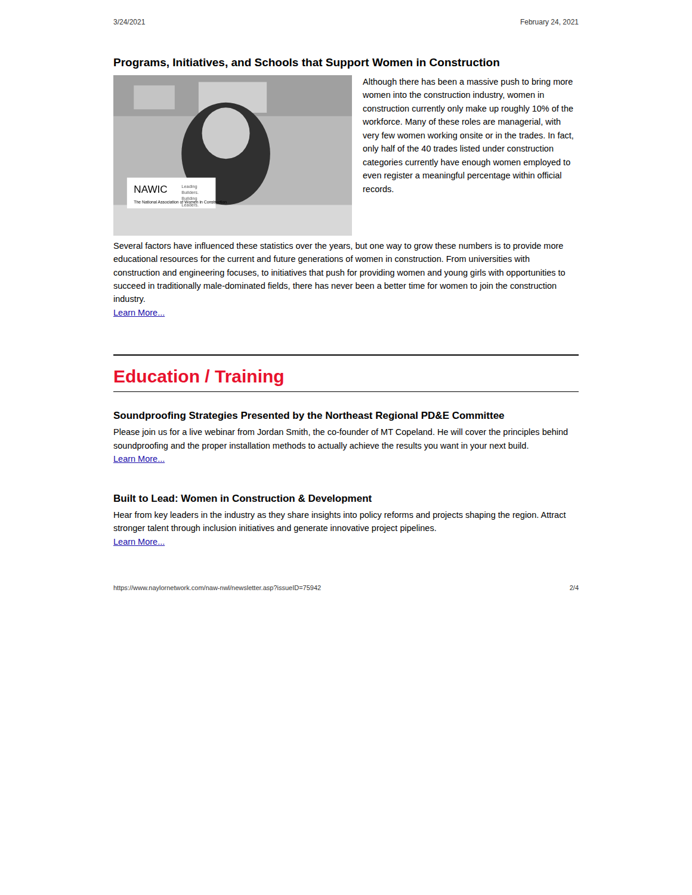3/24/2021 February 24, 2021
Programs, Initiatives, and Schools that Support Women in Construction
Although there has been a massive push to bring more women into the construction industry, women in construction currently only make up roughly 10% of the workforce. Many of these roles are managerial, with very few women working onsite or in the trades. In fact, only half of the 40 trades listed under construction categories currently have enough women employed to even register a meaningful percentage within official records.
Several factors have influenced these statistics over the years, but one way to grow these numbers is to provide more educational resources for the current and future generations of women in construction. From universities with construction and engineering focuses, to initiatives that push for providing women and young girls with opportunities to succeed in traditionally male-dominated fields, there has never been a better time for women to join the construction industry.
Learn More...
Education / Training
Soundproofing Strategies Presented by the Northeast Regional PD&E Committee
Please join us for a live webinar from Jordan Smith, the co-founder of MT Copeland. He will cover the principles behind soundproofing and the proper installation methods to actually achieve the results you want in your next build.
Learn More...
Built to Lead: Women in Construction & Development
Hear from key leaders in the industry as they share insights into policy reforms and projects shaping the region. Attract stronger talent through inclusion initiatives and generate innovative project pipelines.
Learn More...
https://www.naylornetwork.com/naw-nwl/newsletter.asp?issueID=75942 2/4